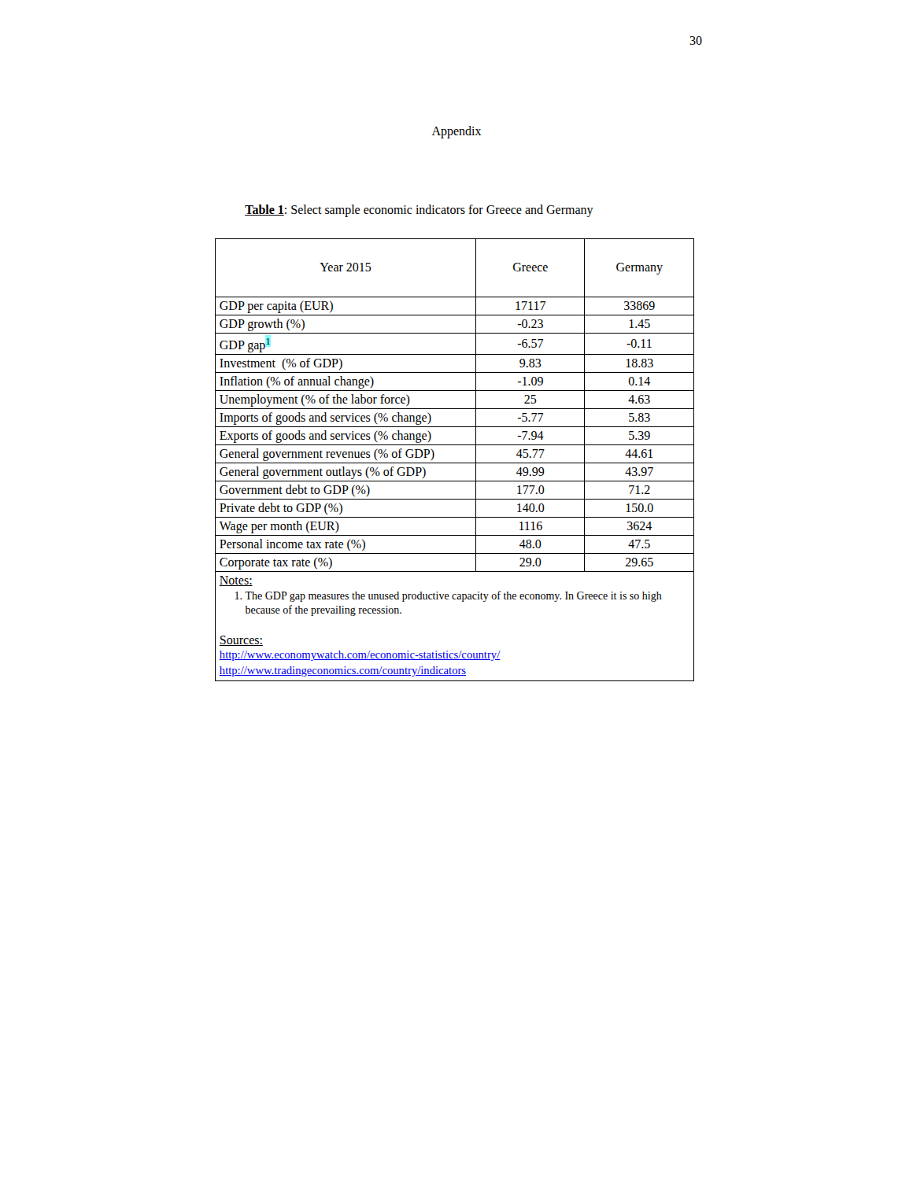30
Appendix
Table 1: Select sample economic indicators for Greece and Germany
| Year 2015 | Greece | Germany |
| GDP per capita (EUR) | 17117 | 33869 |
| GDP growth (%) | -0.23 | 1.45 |
| GDP gap 1 | -6.57 | -0.11 |
| Investment (% of GDP) | 9.83 | 18.83 |
| Inflation (% of annual change) | -1.09 | 0.14 |
| Unemployment (% of the labor force) | 25 | 4.63 |
| Imports of goods and services (% change) | -5.77 | 5.83 |
| Exports of goods and services (% change) | -7.94 | 5.39 |
| General government revenues (% of GDP) | 45.77 | 44.61 |
| General government outlays (% of GDP) | 49.99 | 43.97 |
| Government debt to GDP (%) | 177.0 | 71.2 |
| Private debt to GDP (%) | 140.0 | 150.0 |
| Wage per month (EUR) | 1116 | 3624 |
| Personal income tax rate (%) | 48.0 | 47.5 |
| Corporate tax rate (%) | 29.0 | 29.65 |
| Notes: The GDP gap measures the unused productive capacity of the economy. In Greece it is so high because of the prevailing recession. Sources: http://www.economywatch.com/economic-statistics/country/ http://www.tradingeconomics.com/country/indicators |